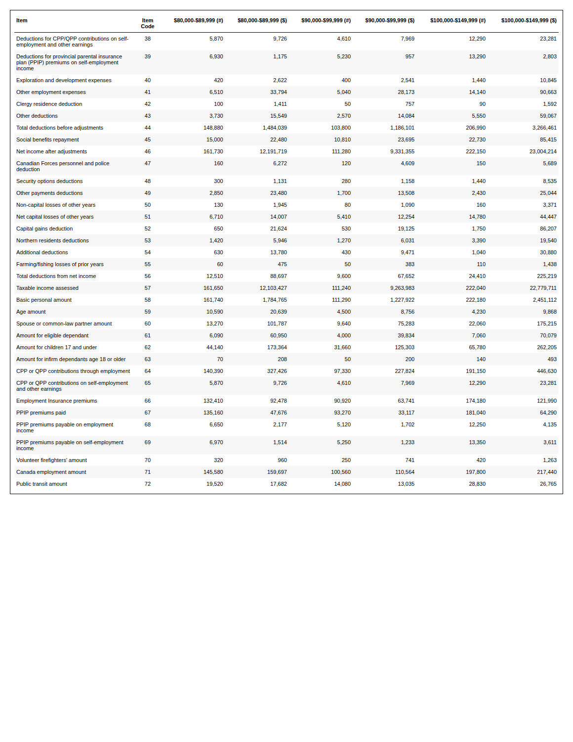| Item | Item Code | $80,000-$89,999 (#) | $80,000-$89,999 ($) | $90,000-$99,999 (#) | $90,000-$99,999 ($) | $100,000-$149,999 (#) | $100,000-$149,999 ($) |
| --- | --- | --- | --- | --- | --- | --- | --- |
| Deductions for CPP/QPP contributions on self-employment and other earnings | 38 | 5,870 | 9,726 | 4,610 | 7,969 | 12,290 | 23,281 |
| Deductions for provincial parental insurance plan (PPIP) premiums on self-employment income | 39 | 6,930 | 1,175 | 5,230 | 957 | 13,290 | 2,803 |
| Exploration and development expenses | 40 | 420 | 2,622 | 400 | 2,541 | 1,440 | 10,845 |
| Other employment expenses | 41 | 6,510 | 33,794 | 5,040 | 28,173 | 14,140 | 90,663 |
| Clergy residence deduction | 42 | 100 | 1,411 | 50 | 757 | 90 | 1,592 |
| Other deductions | 43 | 3,730 | 15,549 | 2,570 | 14,084 | 5,550 | 59,067 |
| Total deductions before adjustments | 44 | 148,880 | 1,484,039 | 103,800 | 1,186,101 | 206,990 | 3,266,461 |
| Social benefits repayment | 45 | 15,000 | 22,480 | 10,810 | 23,695 | 22,730 | 85,415 |
| Net income after adjustments | 46 | 161,730 | 12,191,719 | 111,280 | 9,331,355 | 222,150 | 23,004,214 |
| Canadian Forces personnel and police deduction | 47 | 160 | 6,272 | 120 | 4,609 | 150 | 5,689 |
| Security options deductions | 48 | 300 | 1,131 | 280 | 1,158 | 1,440 | 8,535 |
| Other payments deductions | 49 | 2,850 | 23,480 | 1,700 | 13,508 | 2,430 | 25,044 |
| Non-capital losses of other years | 50 | 130 | 1,945 | 80 | 1,090 | 160 | 3,371 |
| Net capital losses of other years | 51 | 6,710 | 14,007 | 5,410 | 12,254 | 14,780 | 44,447 |
| Capital gains deduction | 52 | 650 | 21,624 | 530 | 19,125 | 1,750 | 86,207 |
| Northern residents deductions | 53 | 1,420 | 5,946 | 1,270 | 6,031 | 3,390 | 19,540 |
| Additional deductions | 54 | 630 | 13,780 | 430 | 9,471 | 1,040 | 30,880 |
| Farming/fishing losses of prior years | 55 | 60 | 475 | 50 | 383 | 110 | 1,438 |
| Total deductions from net income | 56 | 12,510 | 88,697 | 9,600 | 67,652 | 24,410 | 225,219 |
| Taxable income assessed | 57 | 161,650 | 12,103,427 | 111,240 | 9,263,983 | 222,040 | 22,779,711 |
| Basic personal amount | 58 | 161,740 | 1,784,765 | 111,290 | 1,227,922 | 222,180 | 2,451,112 |
| Age amount | 59 | 10,590 | 20,639 | 4,500 | 8,756 | 4,230 | 9,868 |
| Spouse or common-law partner amount | 60 | 13,270 | 101,787 | 9,640 | 75,283 | 22,060 | 175,215 |
| Amount for eligible dependant | 61 | 6,090 | 60,950 | 4,000 | 39,834 | 7,060 | 70,079 |
| Amount for children 17 and under | 62 | 44,140 | 173,364 | 31,660 | 125,303 | 65,780 | 262,205 |
| Amount for infirm dependants age 18 or older | 63 | 70 | 208 | 50 | 200 | 140 | 493 |
| CPP or QPP contributions through employment | 64 | 140,390 | 327,426 | 97,330 | 227,824 | 191,150 | 446,630 |
| CPP or QPP contributions on self-employment and other earnings | 65 | 5,870 | 9,726 | 4,610 | 7,969 | 12,290 | 23,281 |
| Employment Insurance premiums | 66 | 132,410 | 92,478 | 90,920 | 63,741 | 174,180 | 121,990 |
| PPIP premiums paid | 67 | 135,160 | 47,676 | 93,270 | 33,117 | 181,040 | 64,290 |
| PPIP premiums payable on employment income | 68 | 6,650 | 2,177 | 5,120 | 1,702 | 12,250 | 4,135 |
| PPIP premiums payable on self-employment income | 69 | 6,970 | 1,514 | 5,250 | 1,233 | 13,350 | 3,611 |
| Volunteer firefighters' amount | 70 | 320 | 960 | 250 | 741 | 420 | 1,263 |
| Canada employment amount | 71 | 145,580 | 159,697 | 100,560 | 110,564 | 197,800 | 217,440 |
| Public transit amount | 72 | 19,520 | 17,682 | 14,080 | 13,035 | 28,830 | 26,765 |